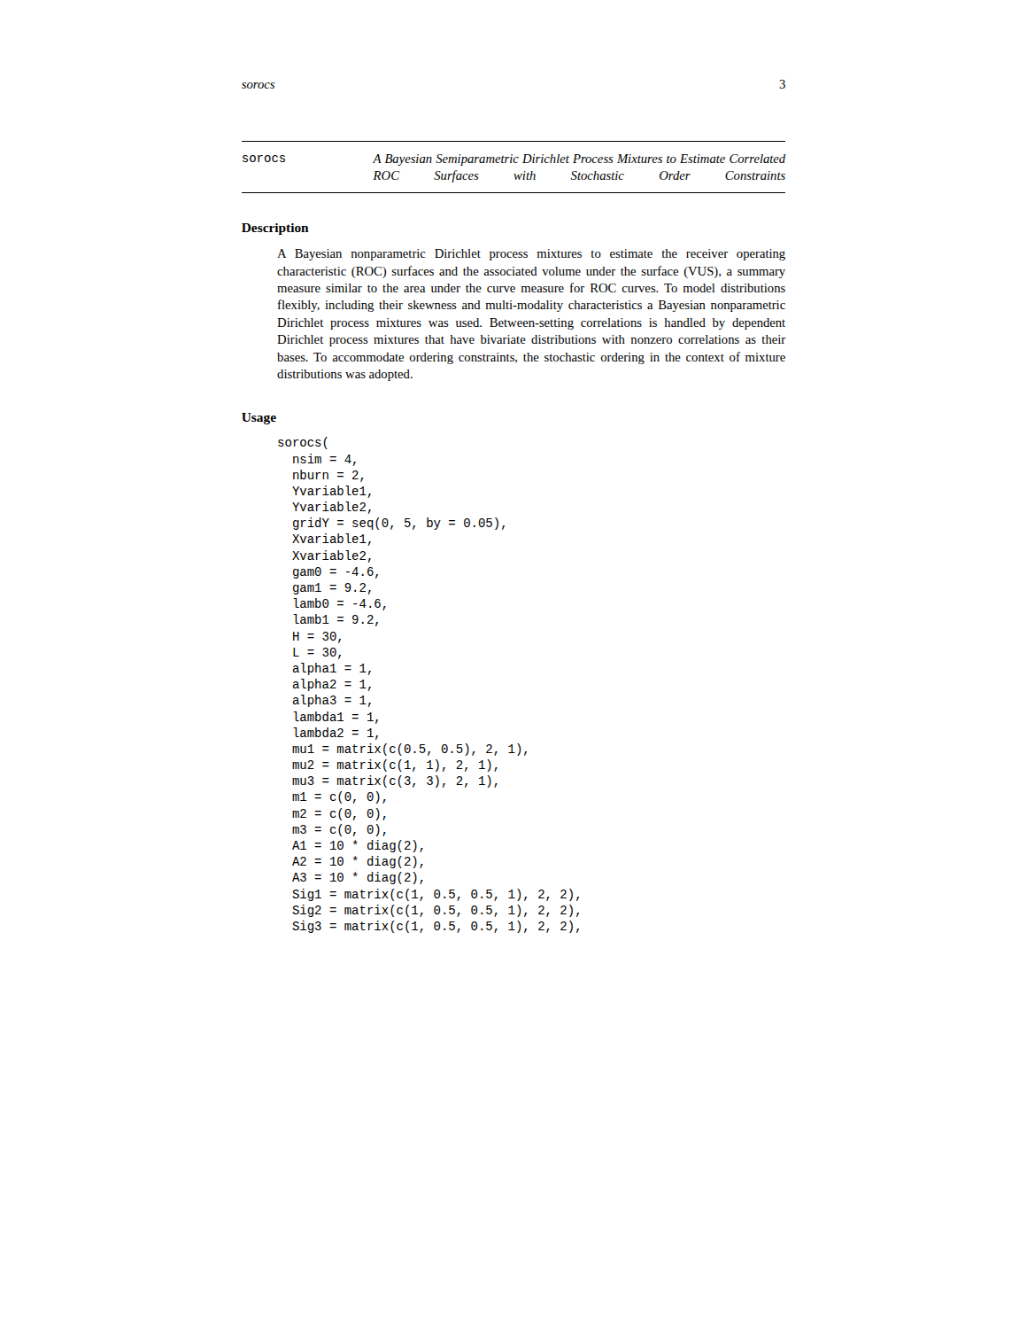sorocs 3
sorocs
A Bayesian Semiparametric Dirichlet Process Mixtures to Estimate Correlated ROC Surfaces with Stochastic Order Constraints
Description
A Bayesian nonparametric Dirichlet process mixtures to estimate the receiver operating characteristic (ROC) surfaces and the associated volume under the surface (VUS), a summary measure similar to the area under the curve measure for ROC curves. To model distributions flexibly, including their skewness and multi-modality characteristics a Bayesian nonparametric Dirichlet process mixtures was used. Between-setting correlations is handled by dependent Dirichlet process mixtures that have bivariate distributions with nonzero correlations as their bases. To accommodate ordering constraints, the stochastic ordering in the context of mixture distributions was adopted.
Usage
sorocs(
  nsim = 4,
  nburn = 2,
  Yvariable1,
  Yvariable2,
  gridY = seq(0, 5, by = 0.05),
  Xvariable1,
  Xvariable2,
  gam0 = -4.6,
  gam1 = 9.2,
  lamb0 = -4.6,
  lamb1 = 9.2,
  H = 30,
  L = 30,
  alpha1 = 1,
  alpha2 = 1,
  alpha3 = 1,
  lambda1 = 1,
  lambda2 = 1,
  mu1 = matrix(c(0.5, 0.5), 2, 1),
  mu2 = matrix(c(1, 1), 2, 1),
  mu3 = matrix(c(3, 3), 2, 1),
  m1 = c(0, 0),
  m2 = c(0, 0),
  m3 = c(0, 0),
  A1 = 10 * diag(2),
  A2 = 10 * diag(2),
  A3 = 10 * diag(2),
  Sig1 = matrix(c(1, 0.5, 0.5, 1), 2, 2),
  Sig2 = matrix(c(1, 0.5, 0.5, 1), 2, 2),
  Sig3 = matrix(c(1, 0.5, 0.5, 1), 2, 2),